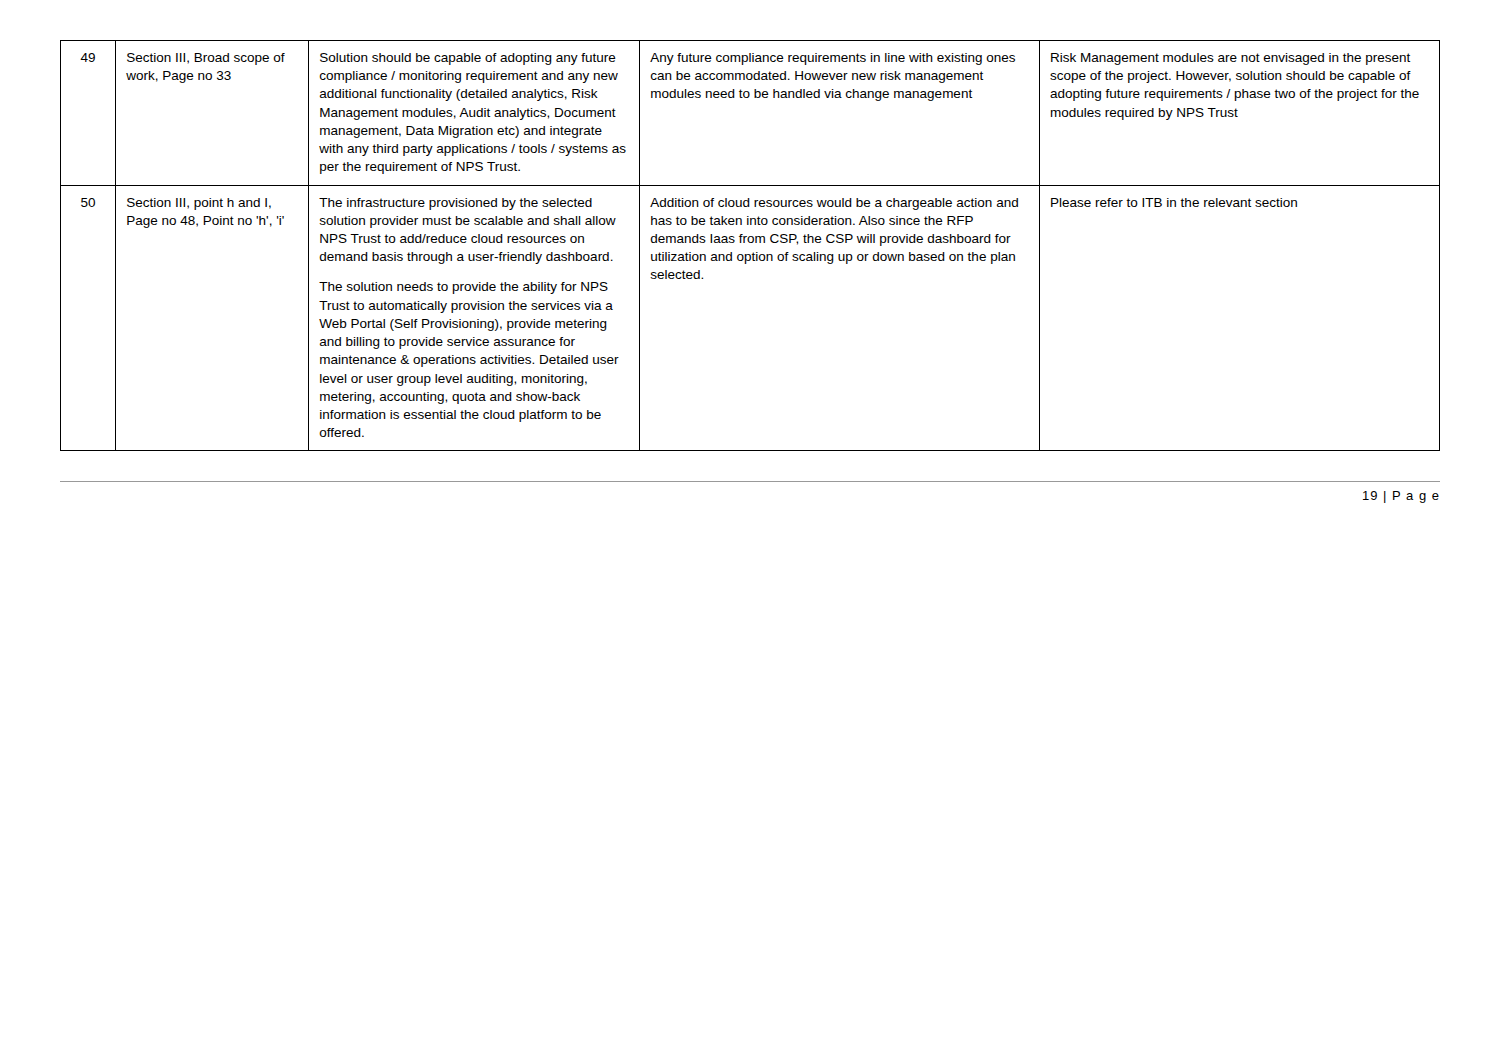| 49 | Section III, Broad scope of work, Page no 33 | Solution should be capable of adopting any future compliance / monitoring requirement and any new additional functionality (detailed analytics, Risk Management modules, Audit analytics, Document management, Data Migration etc) and integrate with any third party applications / tools / systems as per the requirement of NPS Trust. | Any future compliance requirements in line with existing ones can be accommodated. However new risk management modules need to be handled via change management | Risk Management modules are not envisaged in the present scope of the project. However, solution should be capable of adopting future requirements / phase two of the project for the modules required by NPS Trust |
| 50 | Section III, point h and I, Page no 48, Point no 'h', 'i' | The infrastructure provisioned by the selected solution provider must be scalable and shall allow NPS Trust to add/reduce cloud resources on demand basis through a user-friendly dashboard. The solution needs to provide the ability for NPS Trust to automatically provision the services via a Web Portal (Self Provisioning), provide metering and billing to provide service assurance for maintenance & operations activities. Detailed user level or user group level auditing, monitoring, metering, accounting, quota and show-back information is essential the cloud platform to be offered. | Addition of cloud resources would be a chargeable action and has to be taken into consideration. Also since the RFP demands Iaas from CSP, the CSP will provide dashboard for utilization and option of scaling up or down based on the plan selected. | Please refer to ITB in the relevant section |
19 | P a g e